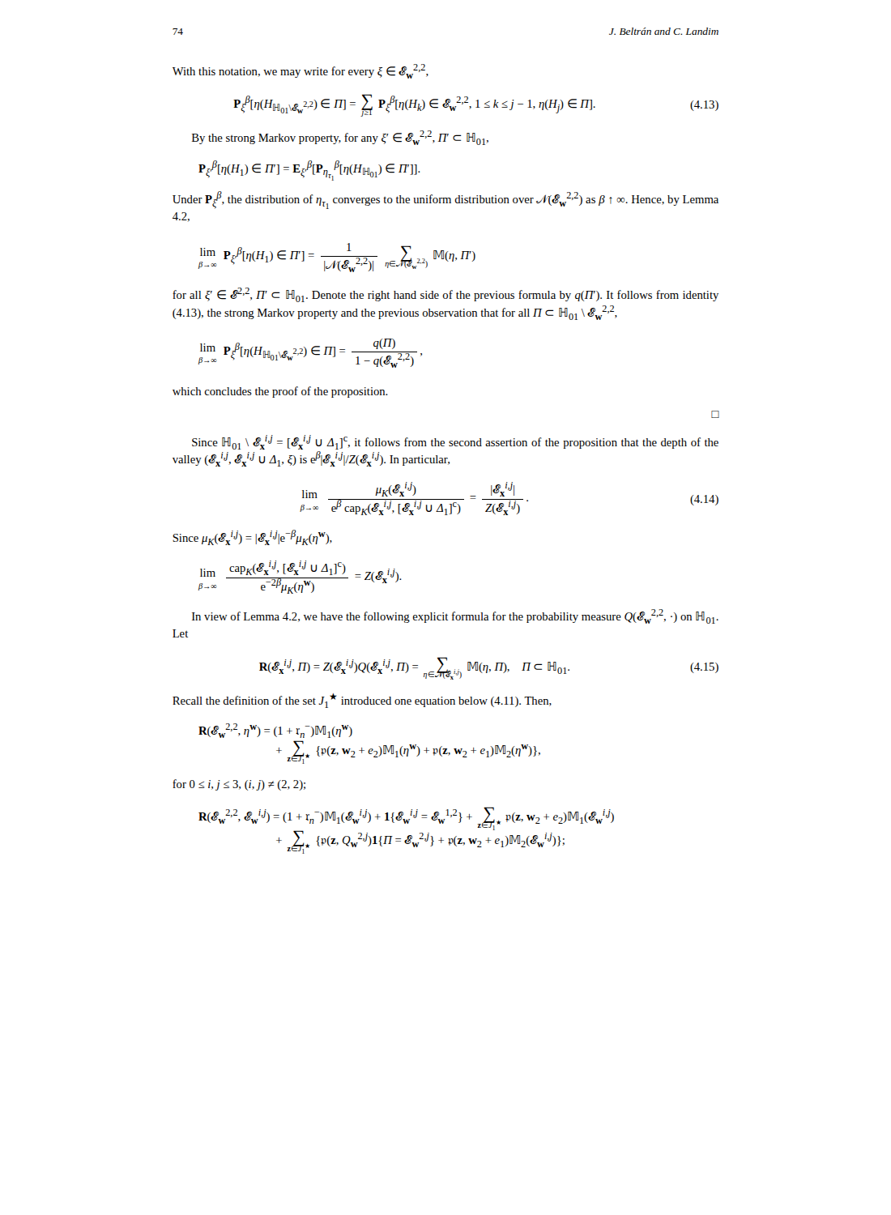74 J. Beltrán and C. Landim
With this notation, we may write for every ξ ∈ 𝓔w2,2,
Pξβ[η(Hℍ01\𝓔w2,2) ∈ Π] = ∑j≥1 Pξβ[η(Hk) ∈ 𝓔w2,2, 1 ≤ k ≤ j − 1, η(Hj) ∈ Π].
(4.13)
By the strong Markov property, for any ξ′ ∈ 𝓔w2,2, Π′ ⊂ ℍ01,
Pξ′β[η(H1) ∈ Π′] = Eξ′β[Pητ1β[η(Hℍ01) ∈ Π′]].
Under Pξβ, the distribution of ητ1 converges to the uniform distribution over 𝒩(𝓔w2,2) as β ↑ ∞. Hence, by Lemma 4.2,
lim β→∞ Pξ′β[η(H1) ∈ Π′] = 1|𝒩(𝓔w2,2)| ∑η∈𝒩(𝓔w2,2) 𝕄(η, Π′)
for all ξ′ ∈ 𝓔2,2, Π′ ⊂ ℍ01. Denote the right hand side of the previous formula by q(Π′). It follows from identity (4.13), the strong Markov property and the previous observation that for all Π ⊂ ℍ01 \ 𝓔w2,2,
lim β→∞ Pξβ[η(Hℍ01\𝓔w2,2) ∈ Π] = q(Π) 1 − q(𝓔w2,2),
which concludes the proof of the proposition.
□
Since ℍ01 \ 𝓔xi,j = [𝓔xi,j ∪ Δ1]c, it follows from the second assertion of the proposition that the depth of the valley (𝓔xi,j, 𝓔xi,j ∪ Δ1, ξ) is eβ|𝓔xi,j|/Z(𝓔xi,j). In particular,
lim β→∞ μK(𝓔xi,j) eβ capK(𝓔xi,j, [𝓔xi,j ∪ Δ1]c) = |𝓔xi,j|Z(𝓔xi,j).
(4.14)
Since μK(𝓔xi,j) = |𝓔xi,j|e−βμK(ηw),
lim β→∞ capK(𝓔xi,j, [𝓔xi,j ∪ Δ1]c) e−2βμK(ηw) = Z(𝓔xi,j).
In view of Lemma 4.2, we have the following explicit formula for the probability measure Q(𝓔w2,2, ·) on ℍ01. Let
R(𝓔xi,j, Π) = Z(𝓔xi,j)Q(𝓔xi,j, Π) = ∑η∈𝒩(𝓔xi,j) 𝕄(η, Π), Π ⊂ ℍ01.
(4.15)
Recall the definition of the set J1★ introduced one equation below (4.11). Then,
R(𝓔w2,2, ηw) = (1 + 𝔯n−)𝕄1(ηw)
+ ∑z∈J1★ {𝔭(z, w2 + e2)𝕄1(ηw) + 𝔭(z, w2 + e1)𝕄2(ηw)},
for 0 ≤ i, j ≤ 3, (i, j) ≠ (2, 2);
R(𝓔w2,2, 𝓔wi,j) = (1 + 𝔯n−)𝕄1(𝓔wi,j) + 1{𝓔wi,j = 𝓔w1,2} + ∑z∈J1★ 𝔭(z, w2 + e2)𝕄1(𝓔wi,j)
+ ∑z∈J1★ {𝔭(z, Qw2,j)1{Π = 𝓔w2,j} + 𝔭(z, w2 + e1)𝕄2(𝓔wi,j)};